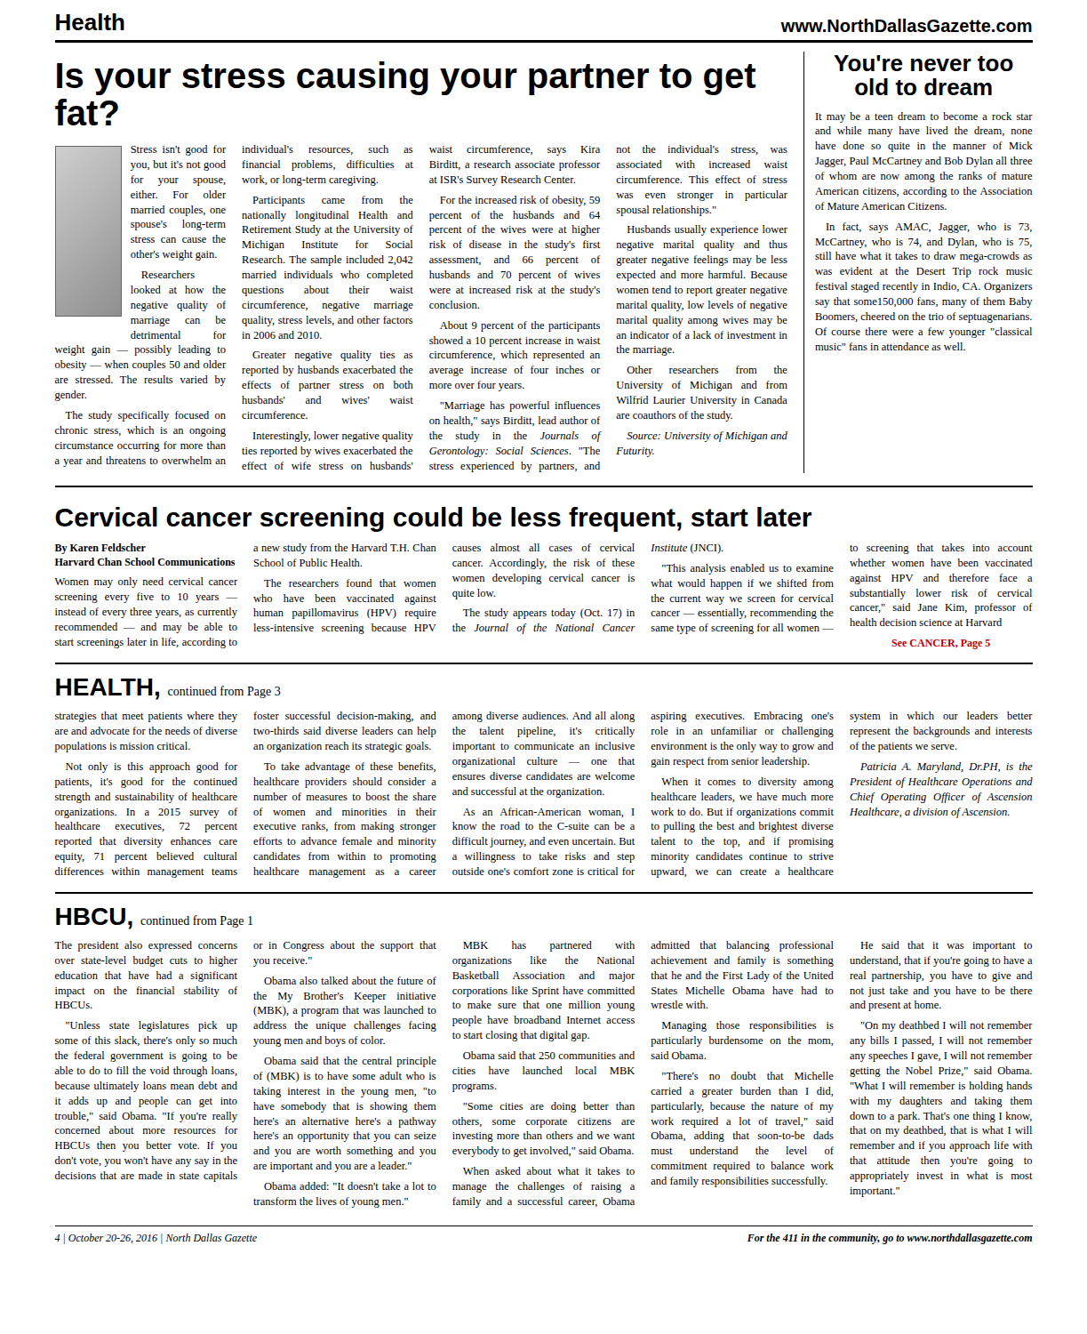Health
www.NorthDallasGazette.com
Is your stress causing your partner to get fat?
Stress isn't good for you, but it's not good for your spouse, either. For older married couples, one spouse's long-term stress can cause the other's weight gain.
Researchers looked at how the negative quality of marriage can be detrimental for weight gain — possibly leading to obesity — when couples 50 and older are stressed. The results varied by gender.
The study specifically focused on chronic stress, which is an ongoing circumstance occurring for more than a year and threatens to overwhelm an individual's resources, such as financial problems, difficulties at work, or long-term caregiving.
Participants came from the nationally longitudinal Health and Retirement Study at the University of Michigan Institute for Social Research. The sample included 2,042 married individuals who completed questions about their waist circumference, negative marriage quality, stress levels, and other factors in 2006 and 2010.
Greater negative quality ties as reported by husbands exacerbated the effects of partner stress on both husbands' and wives' waist circumference.
Interestingly, lower negative quality ties reported by wives exacerbated the effect of wife stress on husbands' waist circumference, says Kira Birditt, a research associate professor at ISR's Survey Research Center.
For the increased risk of obesity, 59 percent of the husbands and 64 percent of the wives were at higher risk of disease in the study's first assessment, and 66 percent of husbands and 70 percent of wives were at increased risk at the study's conclusion.
About 9 percent of the participants showed a 10 percent increase in waist circumference, which represented an average increase of four inches or more over four years.
"Marriage has powerful influences on health," says Birditt, lead author of the study in the Journals of Gerontology: Social Sciences. "The stress experienced by partners, and not the individual's stress, was associated with increased waist circumference. This effect of stress was even stronger in particular spousal relationships."
Husbands usually experience lower negative marital quality and thus greater negative feelings may be less expected and more harmful. Because women tend to report greater negative marital quality, low levels of negative marital quality among wives may be an indicator of a lack of investment in the marriage.
Other researchers from the University of Michigan and from Wilfrid Laurier University in Canada are coauthors of the study.
Source: University of Michigan and Futurity.
You're never too old to dream
It may be a teen dream to become a rock star and while many have lived the dream, none have done so quite in the manner of Mick Jagger, Paul McCartney and Bob Dylan all three of whom are now among the ranks of mature American citizens, according to the Association of Mature American Citizens.
In fact, says AMAC, Jagger, who is 73, McCartney, who is 74, and Dylan, who is 75, still have what it takes to draw mega-crowds as was evident at the Desert Trip rock music festival staged recently in Indio, CA. Organizers say that some150,000 fans, many of them Baby Boomers, cheered on the trio of septuagenarians. Of course there were a few younger "classical music" fans in attendance as well.
Cervical cancer screening could be less frequent, start later
By Karen Feldscher
Harvard Chan School Communications
Women may only need cervical cancer screening every five to 10 years — instead of every three years, as currently recommended — and may be able to start screenings later in life, according to a new study from the Harvard T.H. Chan School of Public Health.
The researchers found that women who have been vaccinated against human papillomavirus (HPV) require less-intensive screening because HPV causes almost all cases of cervical cancer. Accordingly, the risk of these women developing cervical cancer is quite low.
The study appears today (Oct. 17) in the Journal of the National Cancer Institute (JNCI).
"This analysis enabled us to examine what would happen if we shifted from the current way we screen for cervical cancer — essentially, recommending the same type of screening for all women — to screening that takes into account whether women have been vaccinated against HPV and therefore face a substantially lower risk of cervical cancer," said Jane Kim, professor of health decision science at Harvard
See CANCER, Page 5
HEALTH, continued from Page 3
strategies that meet patients where they are and advocate for the needs of diverse populations is mission critical.
Not only is this approach good for patients, it's good for the continued strength and sustainability of healthcare organizations. In a 2015 survey of healthcare executives, 72 percent reported that diversity enhances care equity, 71 percent believed cultural differences within management teams foster successful decision-making, and two-thirds said diverse leaders can help an organization reach its strategic goals.
To take advantage of these benefits, healthcare providers should consider a number of measures to boost the share of women and minorities in their executive ranks, from making stronger efforts to advance female and minority candidates from within to promoting healthcare management as a career among diverse audiences. And all along the talent pipeline, it's critically important to communicate an inclusive organizational culture — one that ensures diverse candidates are welcome and successful at the organization.
As an African-American woman, I know the road to the C-suite can be a difficult journey, and even uncertain. But a willingness to take risks and step outside one's comfort zone is critical for aspiring executives. Embracing one's role in an unfamiliar or challenging environment is the only way to grow and gain respect from senior leadership.
When it comes to diversity among healthcare leaders, we have much more work to do. But if organizations commit to pulling the best and brightest diverse talent to the top, and if promising minority candidates continue to strive upward, we can create a healthcare system in which our leaders better represent the backgrounds and interests of the patients we serve.
Patricia A. Maryland, Dr.PH, is the President of Healthcare Operations and Chief Operating Officer of Ascension Healthcare, a division of Ascension.
HBCU, continued from Page 1
The president also expressed concerns over state-level budget cuts to higher education that have had a significant impact on the financial stability of HBCUs.
"Unless state legislatures pick up some of this slack, there's only so much the federal government is going to be able to do to fill the void through loans, because ultimately loans mean debt and it adds up and people can get into trouble," said Obama. "If you're really concerned about more resources for HBCUs then you better vote. If you don't vote, you won't have any say in the decisions that are made in state capitals or in Congress about the support that you receive."
Obama also talked about the future of the My Brother's Keeper initiative (MBK), a program that was launched to address the unique challenges facing young men and boys of color.
Obama said that the central principle of (MBK) is to have some adult who is taking interest in the young men, "to have somebody that is showing them here's an alternative here's a pathway here's an opportunity that you can seize and you are worth something and you are important and you are a leader."
Obama added: "It doesn't take a lot to transform the lives of young men."
MBK has partnered with organizations like the National Basketball Association and major corporations like Sprint have committed to make sure that one million young people have broadband Internet access to start closing that digital gap.
Obama said that 250 communities and cities have launched local MBK programs.
"Some cities are doing better than others, some corporate citizens are investing more than others and we want everybody to get involved," said Obama.
When asked about what it takes to manage the challenges of raising a family and a successful career, Obama admitted that balancing professional achievement and family is something that he and the First Lady of the United States Michelle Obama have had to wrestle with.
Managing those responsibilities is particularly burdensome on the mom, said Obama.
"There's no doubt that Michelle carried a greater burden than I did, particularly, because the nature of my work required a lot of travel," said Obama, adding that soon-to-be dads must understand the level of commitment required to balance work and family responsibilities successfully.
He said that it was important to understand, that if you're going to have a real partnership, you have to give and not just take and you have to be there and present at home.
"On my deathbed I will not remember any bills I passed, I will not remember any speeches I gave, I will not remember getting the Nobel Prize," said Obama. "What I will remember is holding hands with my daughters and taking them down to a park. That's one thing I know, that on my deathbed, that is what I will remember and if you approach life with that attitude then you're going to appropriately invest in what is most important."
4 | October 20-26, 2016 | North Dallas Gazette
For the 411 in the community, go to www.northdallasgazette.com